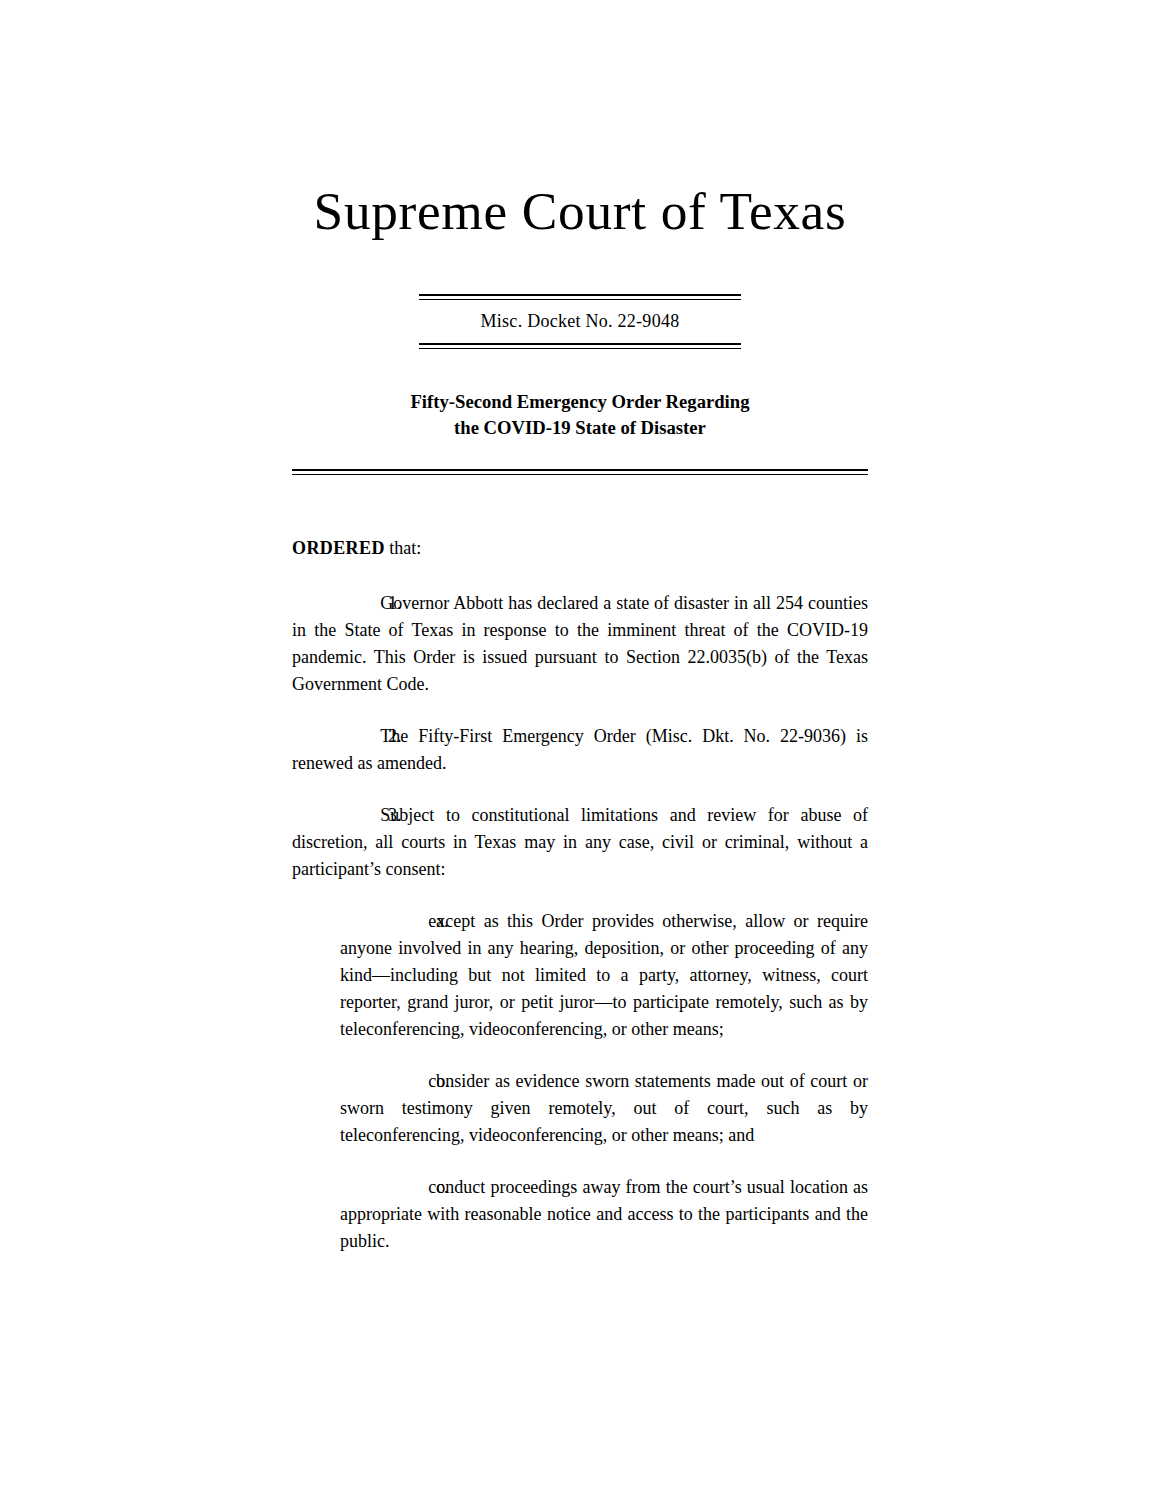Supreme Court of Texas
Misc. Docket No. 22-9048
Fifty-Second Emergency Order Regarding
the COVID-19 State of Disaster
ORDERED that:
1. Governor Abbott has declared a state of disaster in all 254 counties in the State of Texas in response to the imminent threat of the COVID-19 pandemic. This Order is issued pursuant to Section 22.0035(b) of the Texas Government Code.
2. The Fifty-First Emergency Order (Misc. Dkt. No. 22-9036) is renewed as amended.
3. Subject to constitutional limitations and review for abuse of discretion, all courts in Texas may in any case, civil or criminal, without a participant’s consent:
a. except as this Order provides otherwise, allow or require anyone involved in any hearing, deposition, or other proceeding of any kind—including but not limited to a party, attorney, witness, court reporter, grand juror, or petit juror—to participate remotely, such as by teleconferencing, videoconferencing, or other means;
b. consider as evidence sworn statements made out of court or sworn testimony given remotely, out of court, such as by teleconferencing, videoconferencing, or other means; and
c. conduct proceedings away from the court’s usual location as appropriate with reasonable notice and access to the participants and the public.